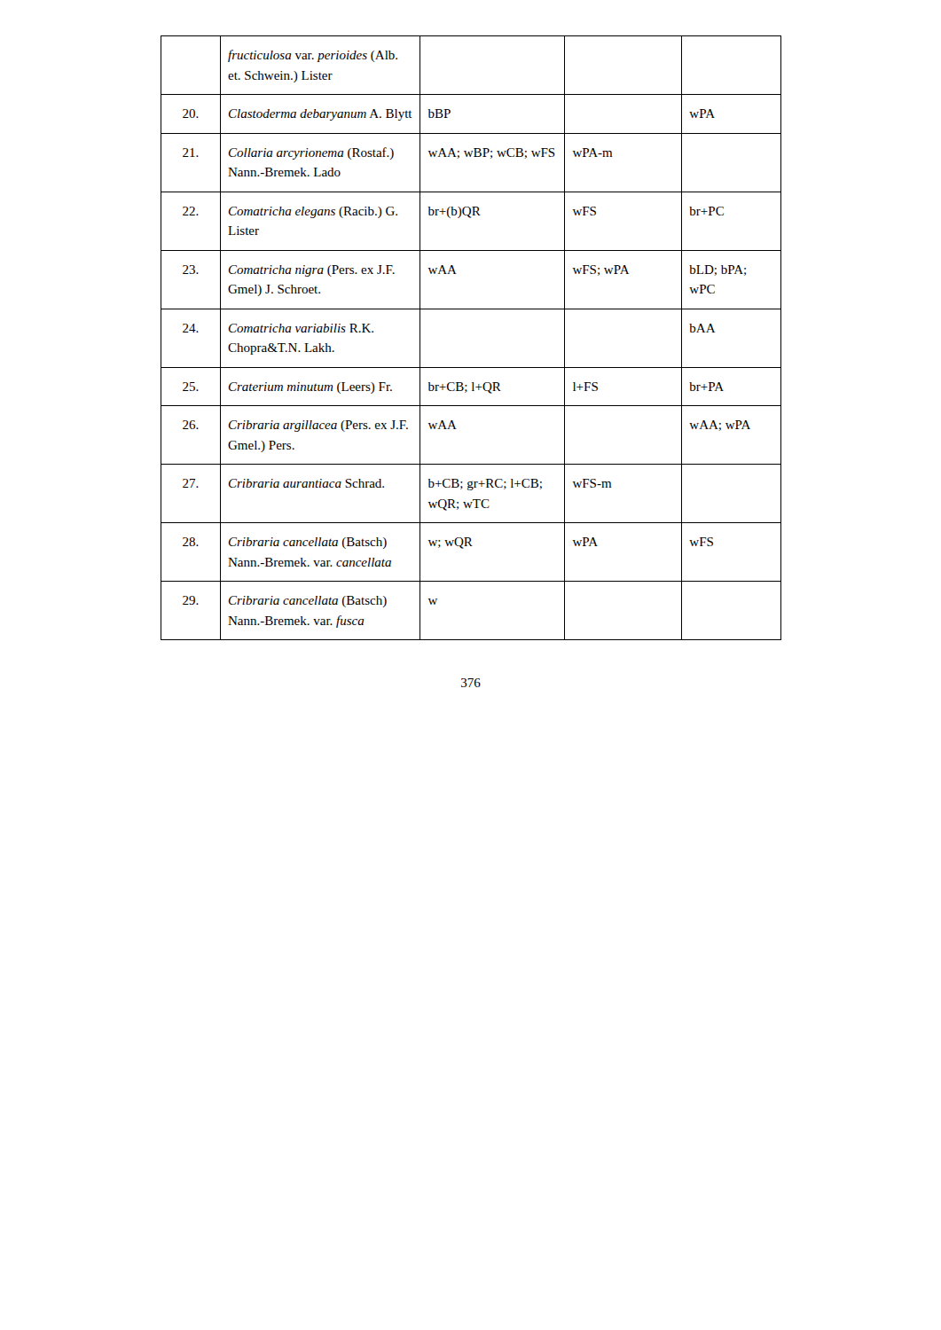| | fructiculosa var. perioides (Alb. et. Schwein.) Lister | | | |
| 20. | Clastoderma debaryanum A. Blytt | bBP | | wPA |
| 21. | Collaria arcyrionema (Rostaf.) Nann.-Bremek. Lado | wAA; wBP; wCB; wFS | wPA-m | |
| 22. | Comatricha elegans (Racib.) G. Lister | br+(b)QR | wFS | br+PC |
| 23. | Comatricha nigra (Pers. ex J.F. Gmel) J. Schroet. | wAA | wFS; wPA | bLD; bPA; wPC |
| 24. | Comatricha variabilis R.K. Chopra&T.N. Lakh. | | | bAA |
| 25. | Craterium minutum (Leers) Fr. | br+CB; l+QR | l+FS | br+PA |
| 26. | Cribraria argillacea (Pers. ex J.F. Gmel.) Pers. | wAA | | wAA; wPA |
| 27. | Cribraria aurantiaca Schrad. | b+CB; gr+RC; l+CB; wQR; wTC | wFS-m | |
| 28. | Cribraria cancellata (Batsch) Nann.-Bremek. var. cancellata | w; wQR | wPA | wFS |
| 29. | Cribraria cancellata (Batsch) Nann.-Bremek. var. fusca | w | | |
376